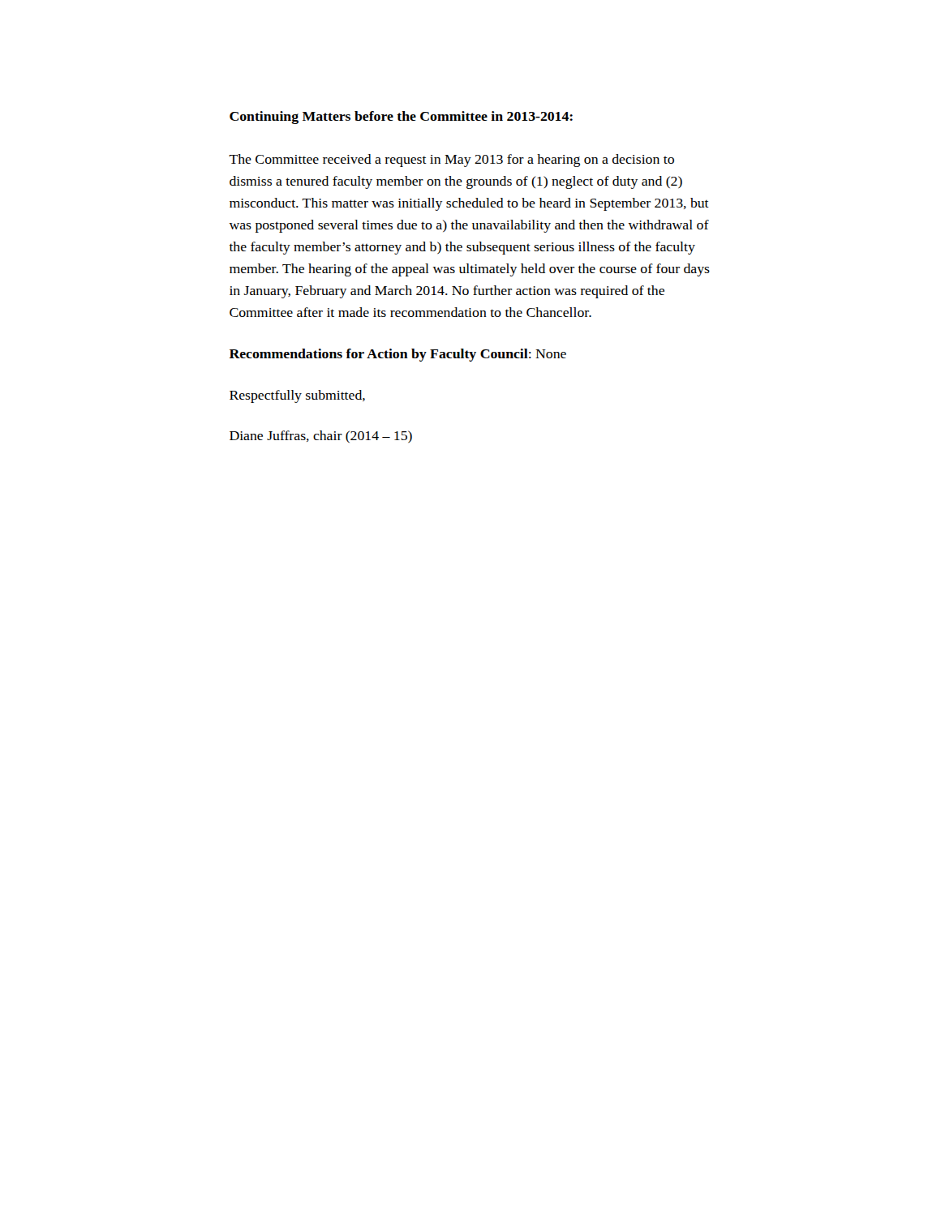Continuing Matters before the Committee in 2013-2014:
The Committee received a request in May 2013 for a hearing on a decision to dismiss a tenured faculty member on the grounds of (1) neglect of duty and (2) misconduct. This matter was initially scheduled to be heard in September 2013, but was postponed several times due to a) the unavailability and then the withdrawal of the faculty member’s attorney and b) the subsequent serious illness of the faculty member. The hearing of the appeal was ultimately held over the course of four days in January, February and March 2014. No further action was required of the Committee after it made its recommendation to the Chancellor.
Recommendations for Action by Faculty Council: None
Respectfully submitted,
Diane Juffras, chair (2014 – 15)